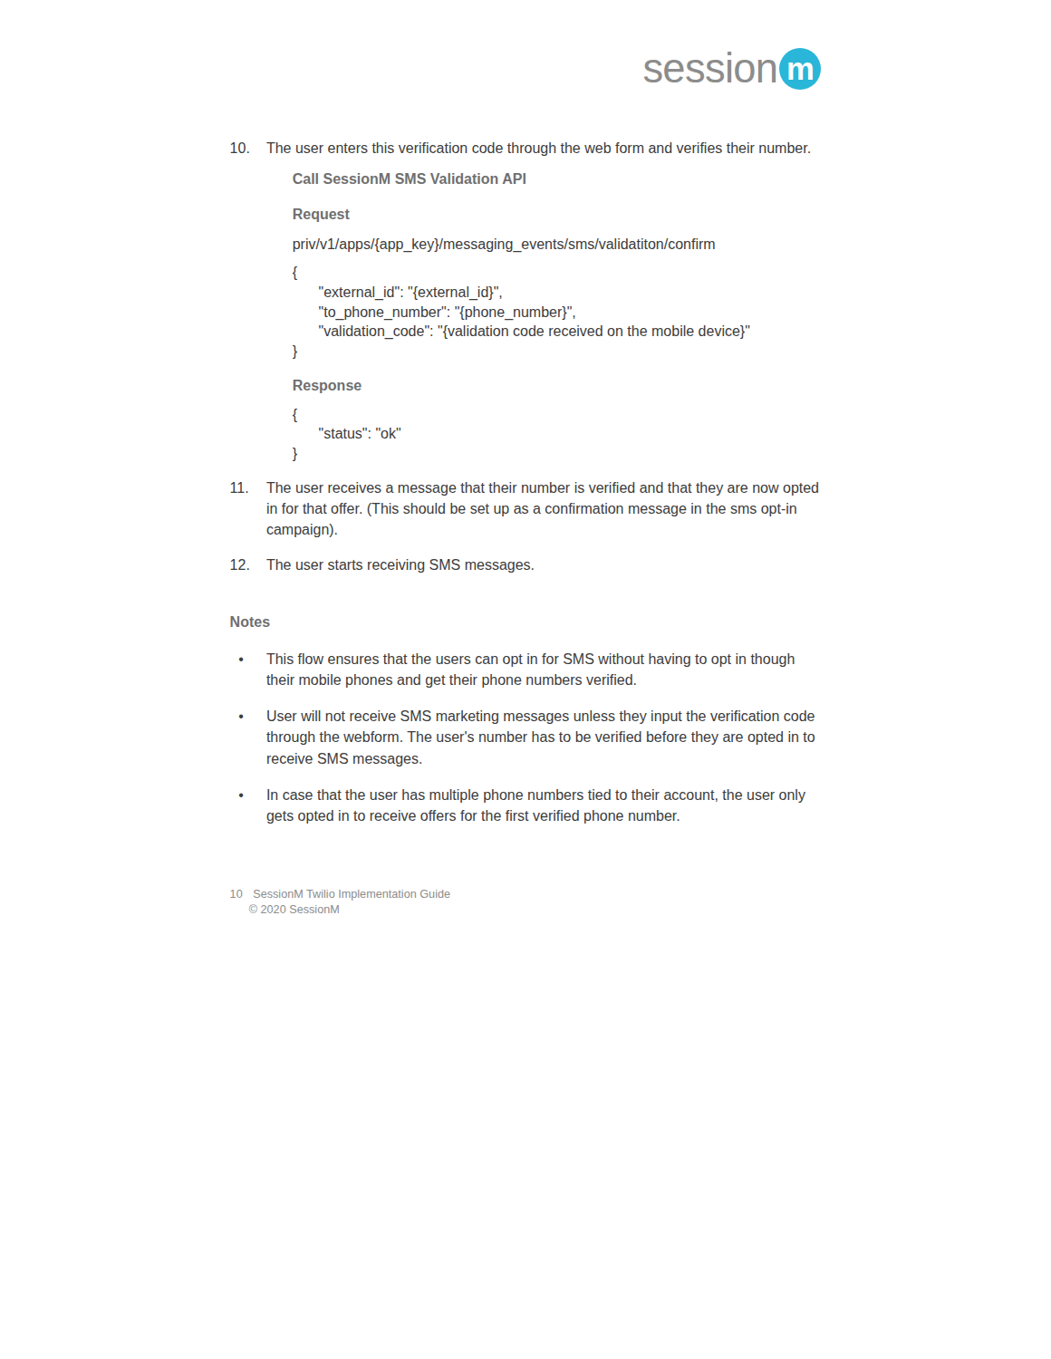session m
10. The user enters this verification code through the web form and verifies their number.
Call SessionM SMS Validation API
Request
priv/v1/apps/{app_key}/messaging_events/sms/validatiton/confirm
{
"external_id": "{external_id}",
"to_phone_number": "{phone_number}",
"validation_code": "{validation code received on the mobile device}"
}
Response
{
"status": "ok"
}
11. The user receives a message that their number is verified and that they are now opted in for that offer. (This should be set up as a confirmation message in the sms opt-in campaign).
12. The user starts receiving SMS messages.
Notes
This flow ensures that the users can opt in for SMS without having to opt in though their mobile phones and get their phone numbers verified.
User will not receive SMS marketing messages unless they input the verification code through the webform. The user's number has to be verified before they are opted in to receive SMS messages.
In case that the user has multiple phone numbers tied to their account, the user only gets opted in to receive offers for the first verified phone number.
10 SessionM Twilio Implementation Guide
© 2020 SessionM